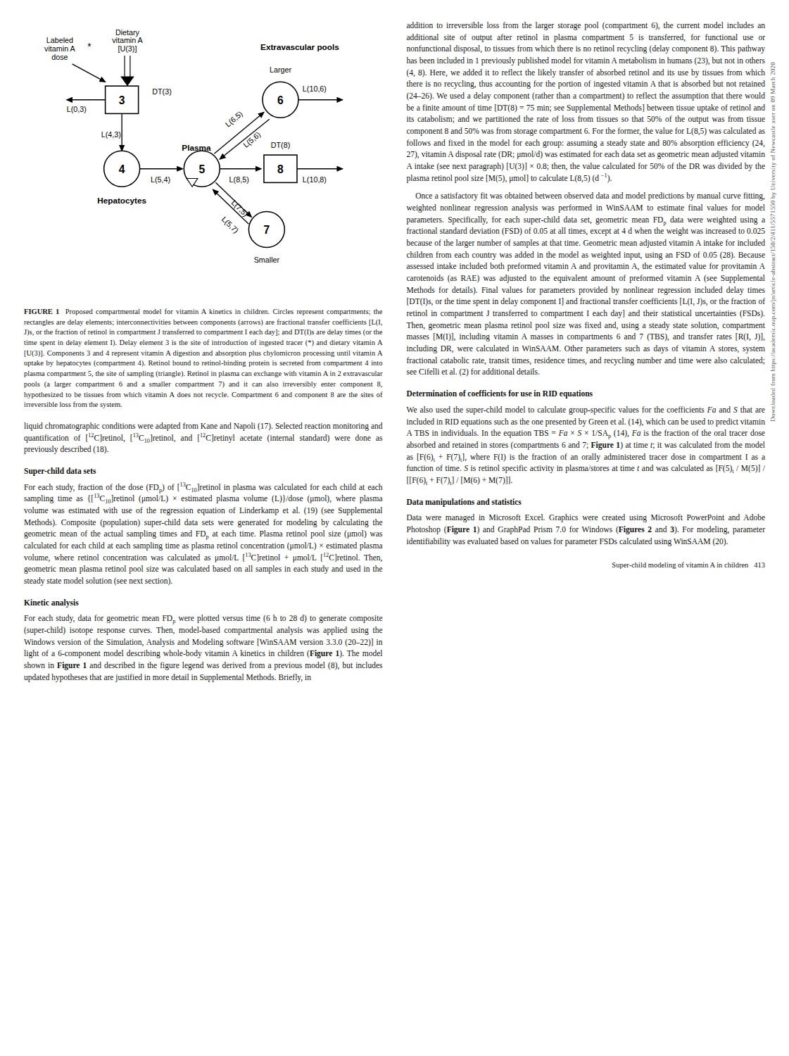Downloaded from https://academic.oup.com/jn/article-abstract/150/2/411/5571550 by University of Newcastle user on 09 March 2020
Dietary vitamin A [U(3)] Labeled vitamin A dose * Extravascular pools 3 DT(3) L(0,3) L(4,3) 4 Hepatocytes Plasma 5 L(5,4) 6 Larger L(6,5) L(5,6) L(10,6) 8 DT(8) L(8,5) L(10,8) 7 Smaller L(7,5) L(5,7)
FIGURE 1 Proposed compartmental model for vitamin A kinetics in children. Circles represent compartments; the rectangles are delay elements; interconnectivities between components (arrows) are fractional transfer coefficients [L(I, J)s, or the fraction of retinol in compartment J transferred to compartment I each day]; and DT(I)s are delay times (or the time spent in delay element I). Delay element 3 is the site of introduction of ingested tracer (*) and dietary vitamin A [U(3)]. Components 3 and 4 represent vitamin A digestion and absorption plus chylomicron processing until vitamin A uptake by hepatocytes (compartment 4). Retinol bound to retinol-binding protein is secreted from compartment 4 into plasma compartment 5, the site of sampling (triangle). Retinol in plasma can exchange with vitamin A in 2 extravascular pools (a larger compartment 6 and a smaller compartment 7) and it can also irreversibly enter component 8, hypothesized to be tissues from which vitamin A does not recycle. Compartment 6 and component 8 are the sites of irreversible loss from the system.
liquid chromatographic conditions were adapted from Kane and Napoli (17). Selected reaction monitoring and quantification of [12C]retinol, [13C10]retinol, and [12C]retinyl acetate (internal standard) were done as previously described (18).
Super-child data sets
For each study, fraction of the dose (FDp) of [13C10]retinol in plasma was calculated for each child at each sampling time as {[13C10]retinol (μmol/L) × estimated plasma volume (L)}/dose (μmol), where plasma volume was estimated with use of the regression equation of Linderkamp et al. (19) (see Supplemental Methods). Composite (population) super-child data sets were generated for modeling by calculating the geometric mean of the actual sampling times and FDp at each time. Plasma retinol pool size (μmol) was calculated for each child at each sampling time as plasma retinol concentration (μmol/L) × estimated plasma volume, where retinol concentration was calculated as μmol/L [13C]retinol + μmol/L [12C]retinol. Then, geometric mean plasma retinol pool size was calculated based on all samples in each study and used in the steady state model solution (see next section).
Kinetic analysis
For each study, data for geometric mean FDp were plotted versus time (6 h to 28 d) to generate composite (super-child) isotope response curves. Then, model-based compartmental analysis was applied using the Windows version of the Simulation, Analysis and Modeling software [WinSAAM version 3.3.0 (20–22)] in light of a 6-component model describing whole-body vitamin A kinetics in children (Figure 1). The model shown in Figure 1 and described in the figure legend was derived from a previous model (8), but includes updated hypotheses that are justified in more detail in Supplemental Methods. Briefly, in
addition to irreversible loss from the larger storage pool (compartment 6), the current model includes an additional site of output after retinol in plasma compartment 5 is transferred, for functional use or nonfunctional disposal, to tissues from which there is no retinol recycling (delay component 8). This pathway has been included in 1 previously published model for vitamin A metabolism in humans (23), but not in others (4, 8). Here, we added it to reflect the likely transfer of absorbed retinol and its use by tissues from which there is no recycling, thus accounting for the portion of ingested vitamin A that is absorbed but not retained (24–26). We used a delay component (rather than a compartment) to reflect the assumption that there would be a finite amount of time [DT(8) = 75 min; see Supplemental Methods] between tissue uptake of retinol and its catabolism; and we partitioned the rate of loss from tissues so that 50% of the output was from tissue component 8 and 50% was from storage compartment 6. For the former, the value for L(8,5) was calculated as follows and fixed in the model for each group: assuming a steady state and 80% absorption efficiency (24, 27), vitamin A disposal rate (DR; μmol/d) was estimated for each data set as geometric mean adjusted vitamin A intake (see next paragraph) [U(3)] × 0.8; then, the value calculated for 50% of the DR was divided by the plasma retinol pool size [M(5), μmol] to calculate L(8,5) (d −1).
Once a satisfactory fit was obtained between observed data and model predictions by manual curve fitting, weighted nonlinear regression analysis was performed in WinSAAM to estimate final values for model parameters. Specifically, for each super-child data set, geometric mean FDp data were weighted using a fractional standard deviation (FSD) of 0.05 at all times, except at 4 d when the weight was increased to 0.025 because of the larger number of samples at that time. Geometric mean adjusted vitamin A intake for included children from each country was added in the model as weighted input, using an FSD of 0.05 (28). Because assessed intake included both preformed vitamin A and provitamin A, the estimated value for provitamin A carotenoids (as RAE) was adjusted to the equivalent amount of preformed vitamin A (see Supplemental Methods for details). Final values for parameters provided by nonlinear regression included delay times [DT(I)s, or the time spent in delay component I] and fractional transfer coefficients [L(I, J)s, or the fraction of retinol in compartment J transferred to compartment I each day] and their statistical uncertainties (FSDs). Then, geometric mean plasma retinol pool size was fixed and, using a steady state solution, compartment masses [M(I)], including vitamin A masses in compartments 6 and 7 (TBS), and transfer rates [R(I, J)], including DR, were calculated in WinSAAM. Other parameters such as days of vitamin A stores, system fractional catabolic rate, transit times, residence times, and recycling number and time were also calculated; see Cifelli et al. (2) for additional details.
Determination of coefficients for use in RID equations
We also used the super-child model to calculate group-specific values for the coefficients Fa and S that are included in RID equations such as the one presented by Green et al. (14), which can be used to predict vitamin A TBS in individuals. In the equation TBS = Fa × S × 1/SAp (14), Fa is the fraction of the oral tracer dose absorbed and retained in stores (compartments 6 and 7; Figure 1) at time t; it was calculated from the model as [F(6)t + F(7)t], where F(I) is the fraction of an orally administered tracer dose in compartment I as a function of time. S is retinol specific activity in plasma/stores at time t and was calculated as [F(5)t / M(5)] / [[F(6)t + F(7)t] / [M(6) + M(7)]].
Data manipulations and statistics
Data were managed in Microsoft Excel. Graphics were created using Microsoft PowerPoint and Adobe Photoshop (Figure 1) and GraphPad Prism 7.0 for Windows (Figures 2 and 3). For modeling, parameter identifiability was evaluated based on values for parameter FSDs calculated using WinSAAM (20).
Super-child modeling of vitamin A in children 413